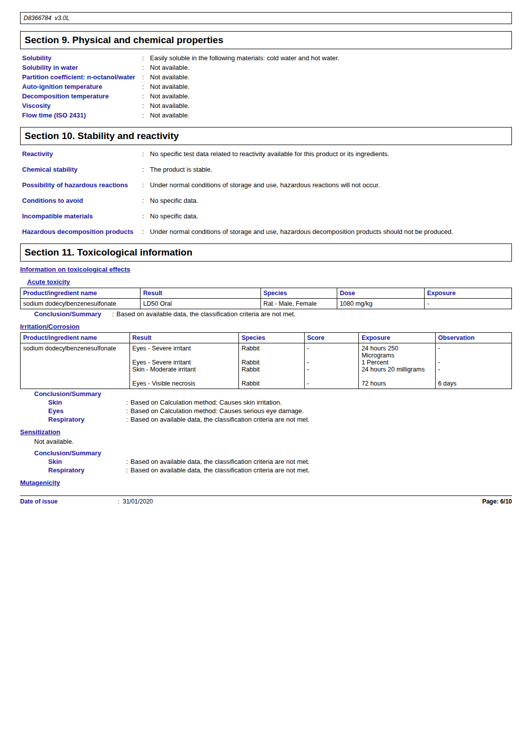D8366784 v3.0L
Section 9. Physical and chemical properties
| Solubility | : | Easily soluble in the following materials: cold water and hot water. |
| Solubility in water | : | Not available. |
| Partition coefficient: n-octanol/water | : | Not available. |
| Auto-ignition temperature | : | Not available. |
| Decomposition temperature | : | Not available. |
| Viscosity | : | Not available. |
| Flow time (ISO 2431) | : | Not available. |
Section 10. Stability and reactivity
| Reactivity | : | No specific test data related to reactivity available for this product or its ingredients. |
| Chemical stability | : | The product is stable. |
| Possibility of hazardous reactions | : | Under normal conditions of storage and use, hazardous reactions will not occur. |
| Conditions to avoid | : | No specific data. |
| Incompatible materials | : | No specific data. |
| Hazardous decomposition products | : | Under normal conditions of storage and use, hazardous decomposition products should not be produced. |
Section 11. Toxicological information
Information on toxicological effects
Acute toxicity
| Product/ingredient name | Result | Species | Dose | Exposure |
| --- | --- | --- | --- | --- |
| sodium dodecylbenzenesulfonate | LD50 Oral | Rat - Male, Female | 1080 mg/kg | - |
Conclusion/Summary
:
Based on available data, the classification criteria are not met.
Irritation/Corrosion
| Product/ingredient name | Result | Species | Score | Exposure | Observation |
| --- | --- | --- | --- | --- | --- |
| sodium dodecylbenzenesulfonate | Eyes - Severe irritant Eyes - Severe irritant Skin - Moderate irritant Eyes - Visible necrosis | Rabbit Rabbit Rabbit Rabbit | - - - - | 24 hours 250 Micrograms 1 Percent 24 hours 20 milligrams 72 hours | - - - 6 days |
Conclusion/Summary
Skin
:
Based on Calculation method: Causes skin irritation.
Eyes
:
Based on Calculation method: Causes serious eye damage.
Respiratory
:
Based on available data, the classification criteria are not met.
Sensitization
Not available.
Conclusion/Summary
Skin
:
Based on available data, the classification criteria are not met.
Respiratory
:
Based on available data, the classification criteria are not met.
Mutagenicity
Date of issue
: 31/01/2020
Page: 6/10